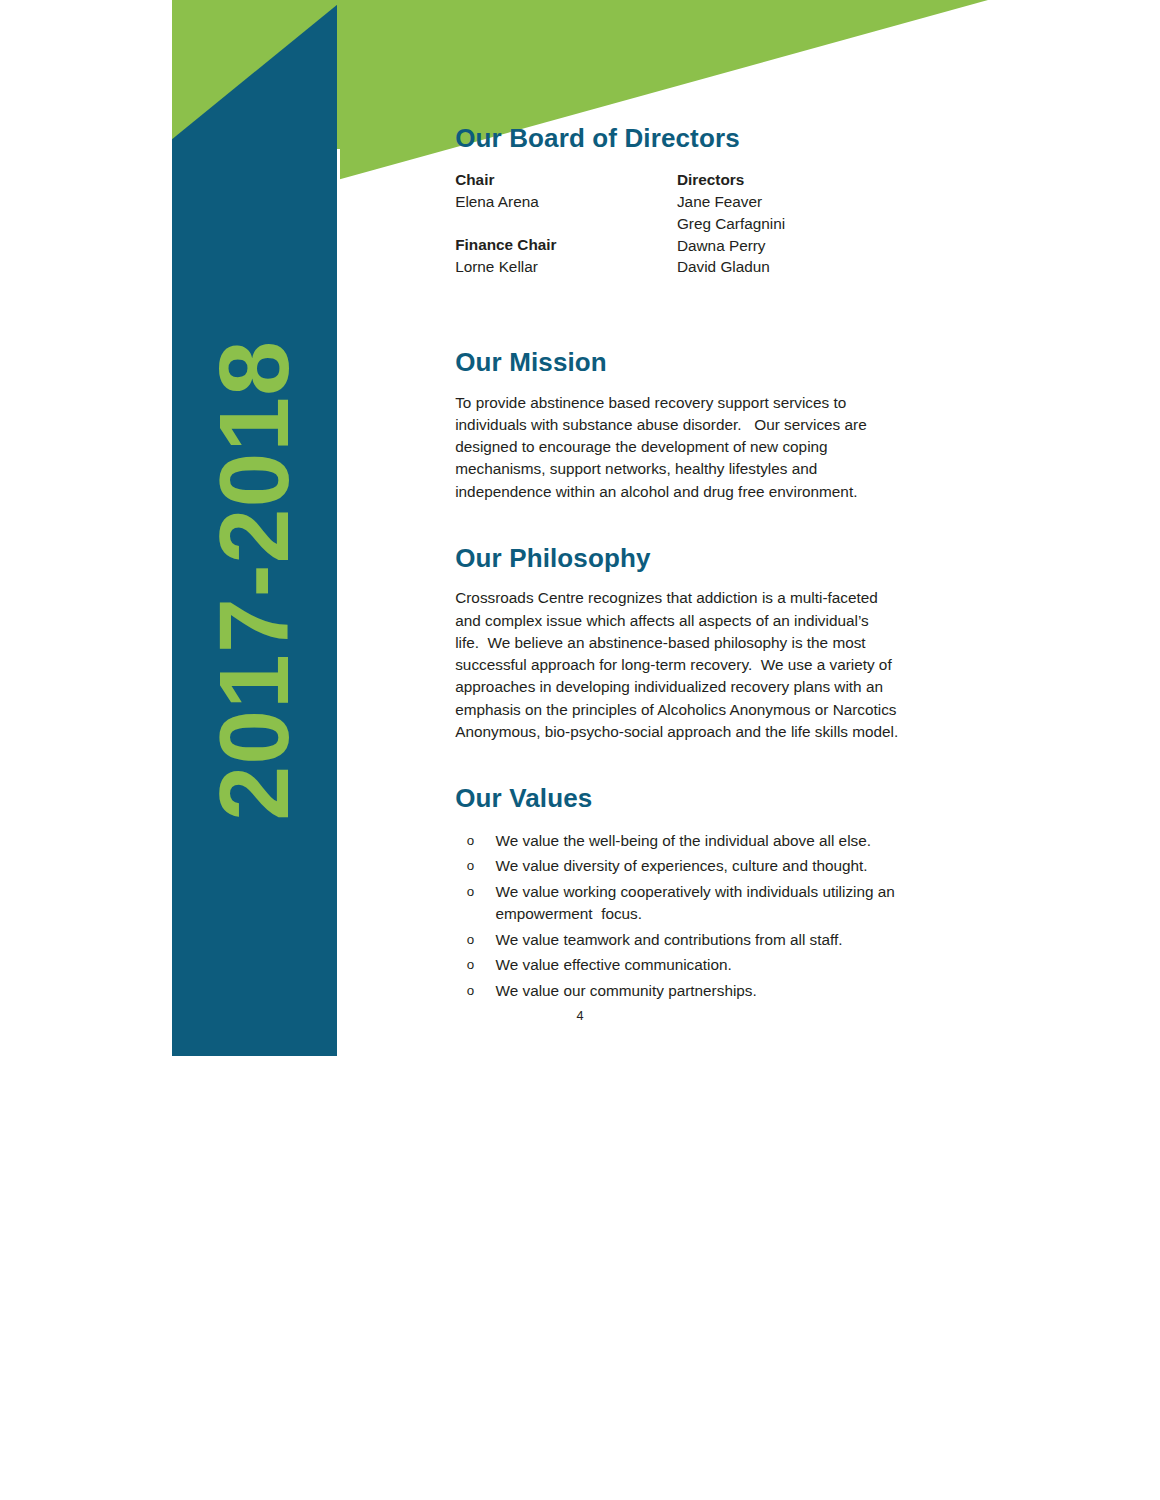2017-2018
Our Board of Directors
Chair
Elena Arena
Finance Chair
Lorne Kellar
Directors
Jane Feaver
Greg Carfagnini
Dawna Perry
David Gladun
Our Mission
To provide abstinence based recovery support services to individuals with substance abuse disorder. Our services are designed to encourage the development of new coping mechanisms, support networks, healthy lifestyles and independence within an alcohol and drug free environment.
Our Philosophy
Crossroads Centre recognizes that addiction is a multi-faceted and complex issue which affects all aspects of an individual’s life. We believe an abstinence-based philosophy is the most successful approach for long-term recovery. We use a variety of approaches in developing individualized recovery plans with an emphasis on the principles of Alcoholics Anonymous or Narcotics Anonymous, bio-psycho-social approach and the life skills model.
Our Values
We value the well-being of the individual above all else.
We value diversity of experiences, culture and thought.
We value working cooperatively with individuals utilizing an empowerment focus.
We value teamwork and contributions from all staff.
We value effective communication.
We value our community partnerships.
4